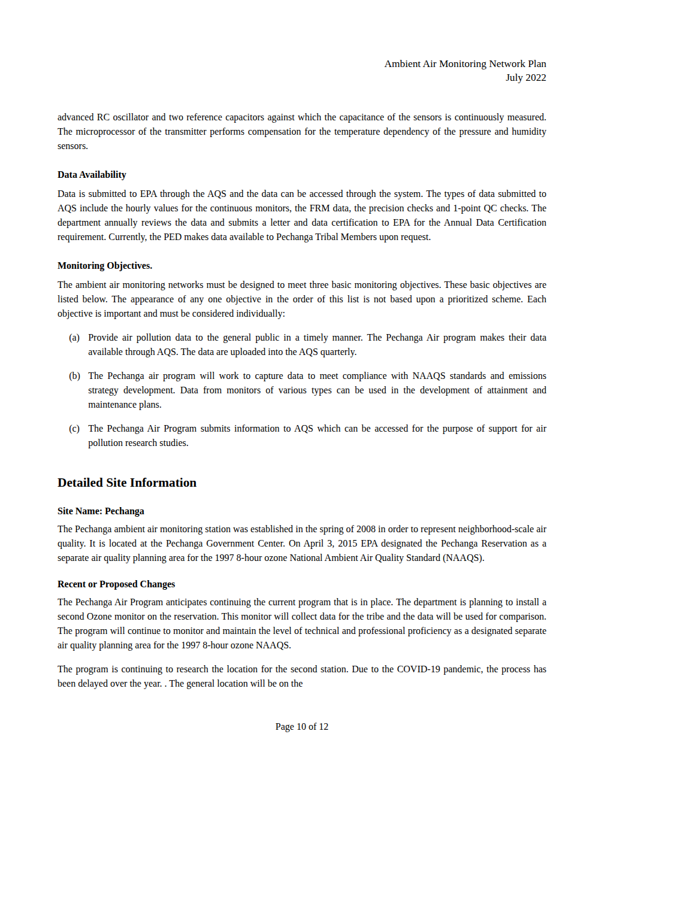Ambient Air Monitoring Network Plan
July 2022
advanced RC oscillator and two reference capacitors against which the capacitance of the sensors is continuously measured. The microprocessor of the transmitter performs compensation for the temperature dependency of the pressure and humidity sensors.
Data Availability
Data is submitted to EPA through the AQS and the data can be accessed through the system. The types of data submitted to AQS include the hourly values for the continuous monitors, the FRM data, the precision checks and 1-point QC checks. The department annually reviews the data and submits a letter and data certification to EPA for the Annual Data Certification requirement. Currently, the PED makes data available to Pechanga Tribal Members upon request.
Monitoring Objectives.
The ambient air monitoring networks must be designed to meet three basic monitoring objectives. These basic objectives are listed below. The appearance of any one objective in the order of this list is not based upon a prioritized scheme. Each objective is important and must be considered individually:
(a) Provide air pollution data to the general public in a timely manner. The Pechanga Air program makes their data available through AQS. The data are uploaded into the AQS quarterly.
(b) The Pechanga air program will work to capture data to meet compliance with NAAQS standards and emissions strategy development. Data from monitors of various types can be used in the development of attainment and maintenance plans.
(c) The Pechanga Air Program submits information to AQS which can be accessed for the purpose of support for air pollution research studies.
Detailed Site Information
Site Name: Pechanga
The Pechanga ambient air monitoring station was established in the spring of 2008 in order to represent neighborhood-scale air quality. It is located at the Pechanga Government Center. On April 3, 2015 EPA designated the Pechanga Reservation as a separate air quality planning area for the 1997 8-hour ozone National Ambient Air Quality Standard (NAAQS).
Recent or Proposed Changes
The Pechanga Air Program anticipates continuing the current program that is in place. The department is planning to install a second Ozone monitor on the reservation. This monitor will collect data for the tribe and the data will be used for comparison. The program will continue to monitor and maintain the level of technical and professional proficiency as a designated separate air quality planning area for the 1997 8-hour ozone NAAQS.
The program is continuing to research the location for the second station. Due to the COVID-19 pandemic, the process has been delayed over the year. . The general location will be on the
Page 10 of 12